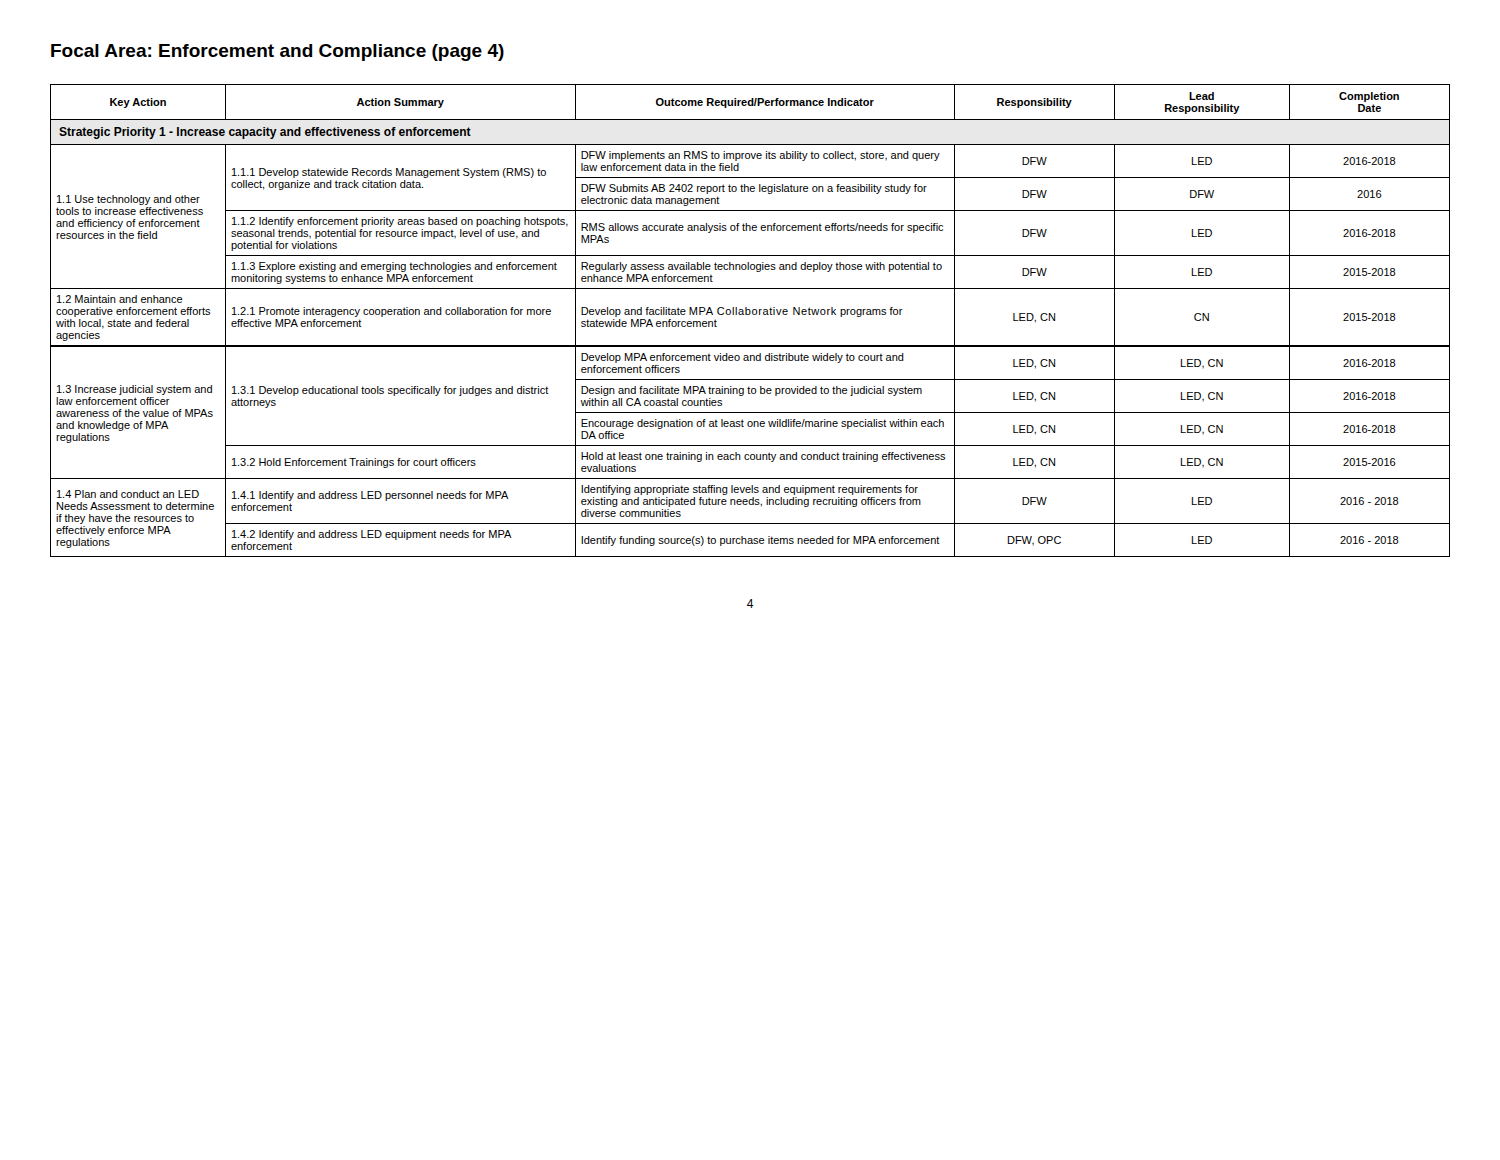Focal Area: Enforcement and Compliance (page 4)
| Strategic Priority 1 - Increase capacity and effectiveness of enforcement |
| Key Action | Action Summary | Outcome Required/Performance Indicator | Responsibility | Lead Responsibility | Completion Date |
| 1.1 Use technology and other tools to increase effectiveness and efficiency of enforcement resources in the field | 1.1.1 Develop statewide Records Management System (RMS) to collect, organize and track citation data. | DFW implements an RMS to improve its ability to collect, store, and query law enforcement data in the field | DFW | LED | 2016-2018 |
| DFW Submits AB 2402 report to the legislature on a feasibility study for electronic data management | DFW | DFW | 2016 |
| 1.1.2 Identify enforcement priority areas based on poaching hotspots, seasonal trends, potential for resource impact, level of use, and potential for violations | RMS allows accurate analysis of the enforcement efforts/needs for specific MPAs | DFW | LED | 2016-2018 |
| 1.1.3 Explore existing and emerging technologies and enforcement monitoring systems to enhance MPA enforcement | Regularly assess available technologies and deploy those with potential to enhance MPA enforcement | DFW | LED | 2015-2018 |
| 1.2 Maintain and enhance cooperative enforcement efforts with local, state and federal agencies | 1.2.1 Promote interagency cooperation and collaboration for more effective MPA enforcement | Develop and facilitate MPA Collaborative Network programs for statewide MPA enforcement | LED, CN | CN | 2015-2018 |
| 1.3 Increase judicial system and law enforcement officer awareness of the value of MPAs and knowledge of MPA regulations | 1.3.1 Develop educational tools specifically for judges and district attorneys | Develop MPA enforcement video and distribute widely to court and enforcement officers | LED, CN | LED, CN | 2016-2018 |
| Design and facilitate MPA training to be provided to the judicial system within all CA coastal counties | LED, CN | LED, CN | 2016-2018 |
| Encourage designation of at least one wildlife/marine specialist within each DA office | LED, CN | LED, CN | 2016-2018 |
| 1.3.2 Hold Enforcement Trainings for court officers | Hold at least one training in each county and conduct training effectiveness evaluations | LED, CN | LED, CN | 2015-2016 |
| 1.4 Plan and conduct an LED Needs Assessment to determine if they have the resources to effectively enforce MPA regulations | 1.4.1 Identify and address LED personnel needs for MPA enforcement | Identifying appropriate staffing levels and equipment requirements for existing and anticipated future needs, including recruiting officers from diverse communities | DFW | LED | 2016 - 2018 |
| 1.4.2 Identify and address LED equipment needs for MPA enforcement | Identify funding source(s) to purchase items needed for MPA enforcement | DFW, OPC | LED | 2016 - 2018 |
4